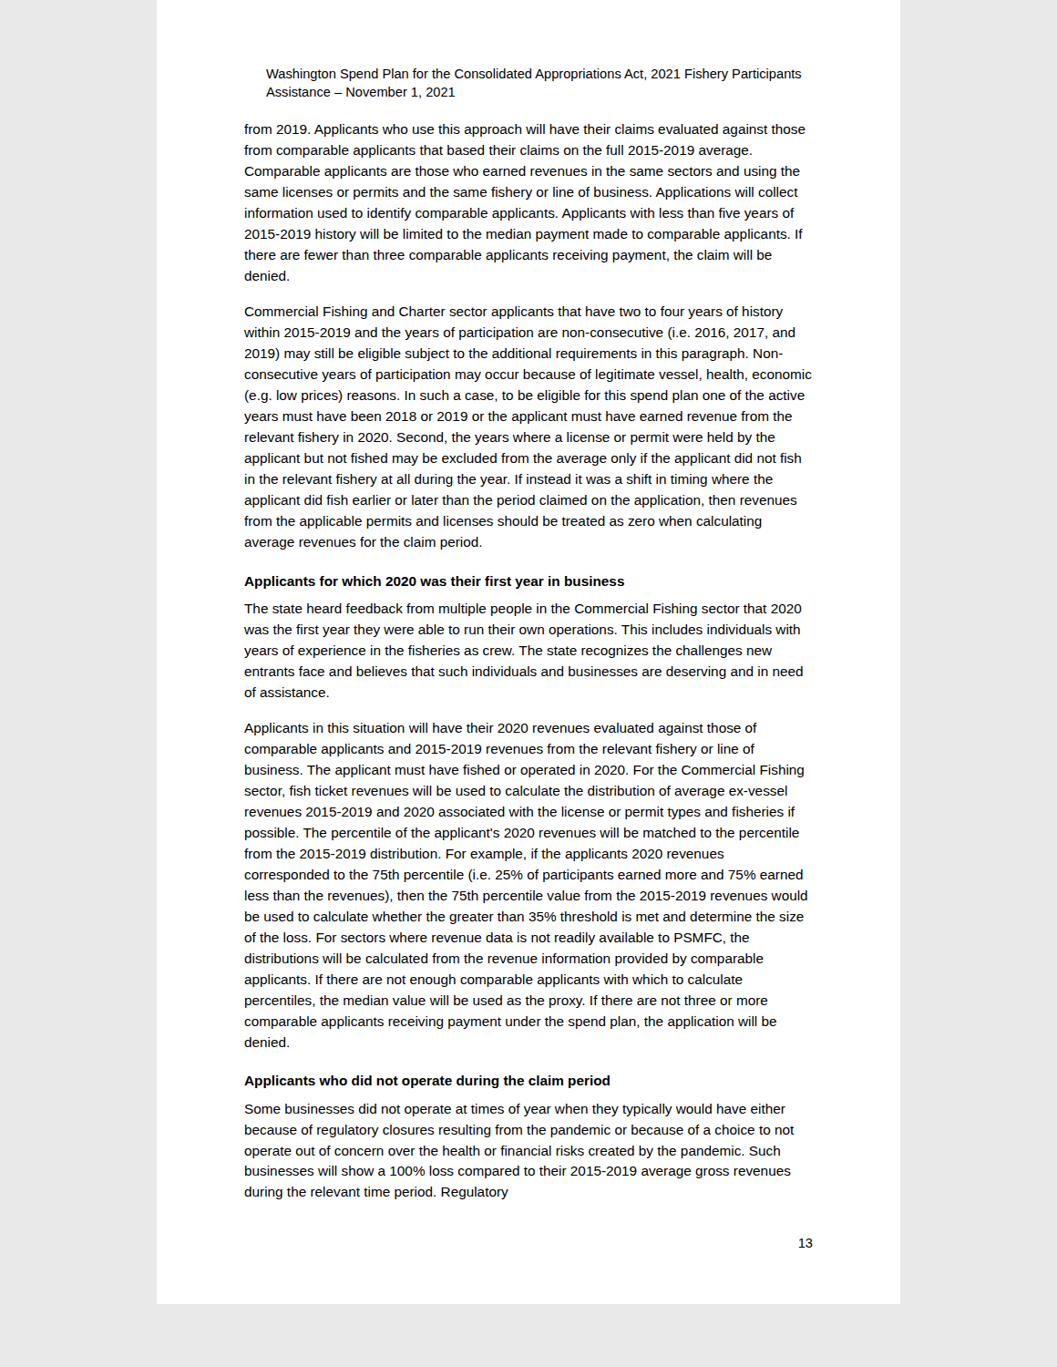Washington Spend Plan for the Consolidated Appropriations Act, 2021 Fishery Participants Assistance – November 1, 2021
from 2019. Applicants who use this approach will have their claims evaluated against those from comparable applicants that based their claims on the full 2015-2019 average. Comparable applicants are those who earned revenues in the same sectors and using the same licenses or permits and the same fishery or line of business. Applications will collect information used to identify comparable applicants. Applicants with less than five years of 2015-2019 history will be limited to the median payment made to comparable applicants. If there are fewer than three comparable applicants receiving payment, the claim will be denied.
Commercial Fishing and Charter sector applicants that have two to four years of history within 2015-2019 and the years of participation are non-consecutive (i.e. 2016, 2017, and 2019) may still be eligible subject to the additional requirements in this paragraph. Non-consecutive years of participation may occur because of legitimate vessel, health, economic (e.g. low prices) reasons. In such a case, to be eligible for this spend plan one of the active years must have been 2018 or 2019 or the applicant must have earned revenue from the relevant fishery in 2020. Second, the years where a license or permit were held by the applicant but not fished may be excluded from the average only if the applicant did not fish in the relevant fishery at all during the year. If instead it was a shift in timing where the applicant did fish earlier or later than the period claimed on the application, then revenues from the applicable permits and licenses should be treated as zero when calculating average revenues for the claim period.
Applicants for which 2020 was their first year in business
The state heard feedback from multiple people in the Commercial Fishing sector that 2020 was the first year they were able to run their own operations. This includes individuals with years of experience in the fisheries as crew. The state recognizes the challenges new entrants face and believes that such individuals and businesses are deserving and in need of assistance.
Applicants in this situation will have their 2020 revenues evaluated against those of comparable applicants and 2015-2019 revenues from the relevant fishery or line of business. The applicant must have fished or operated in 2020. For the Commercial Fishing sector, fish ticket revenues will be used to calculate the distribution of average ex-vessel revenues 2015-2019 and 2020 associated with the license or permit types and fisheries if possible. The percentile of the applicant's 2020 revenues will be matched to the percentile from the 2015-2019 distribution. For example, if the applicants 2020 revenues corresponded to the 75th percentile (i.e. 25% of participants earned more and 75% earned less than the revenues), then the 75th percentile value from the 2015-2019 revenues would be used to calculate whether the greater than 35% threshold is met and determine the size of the loss. For sectors where revenue data is not readily available to PSMFC, the distributions will be calculated from the revenue information provided by comparable applicants. If there are not enough comparable applicants with which to calculate percentiles, the median value will be used as the proxy. If there are not three or more comparable applicants receiving payment under the spend plan, the application will be denied.
Applicants who did not operate during the claim period
Some businesses did not operate at times of year when they typically would have either because of regulatory closures resulting from the pandemic or because of a choice to not operate out of concern over the health or financial risks created by the pandemic. Such businesses will show a 100% loss compared to their 2015-2019 average gross revenues during the relevant time period. Regulatory
13